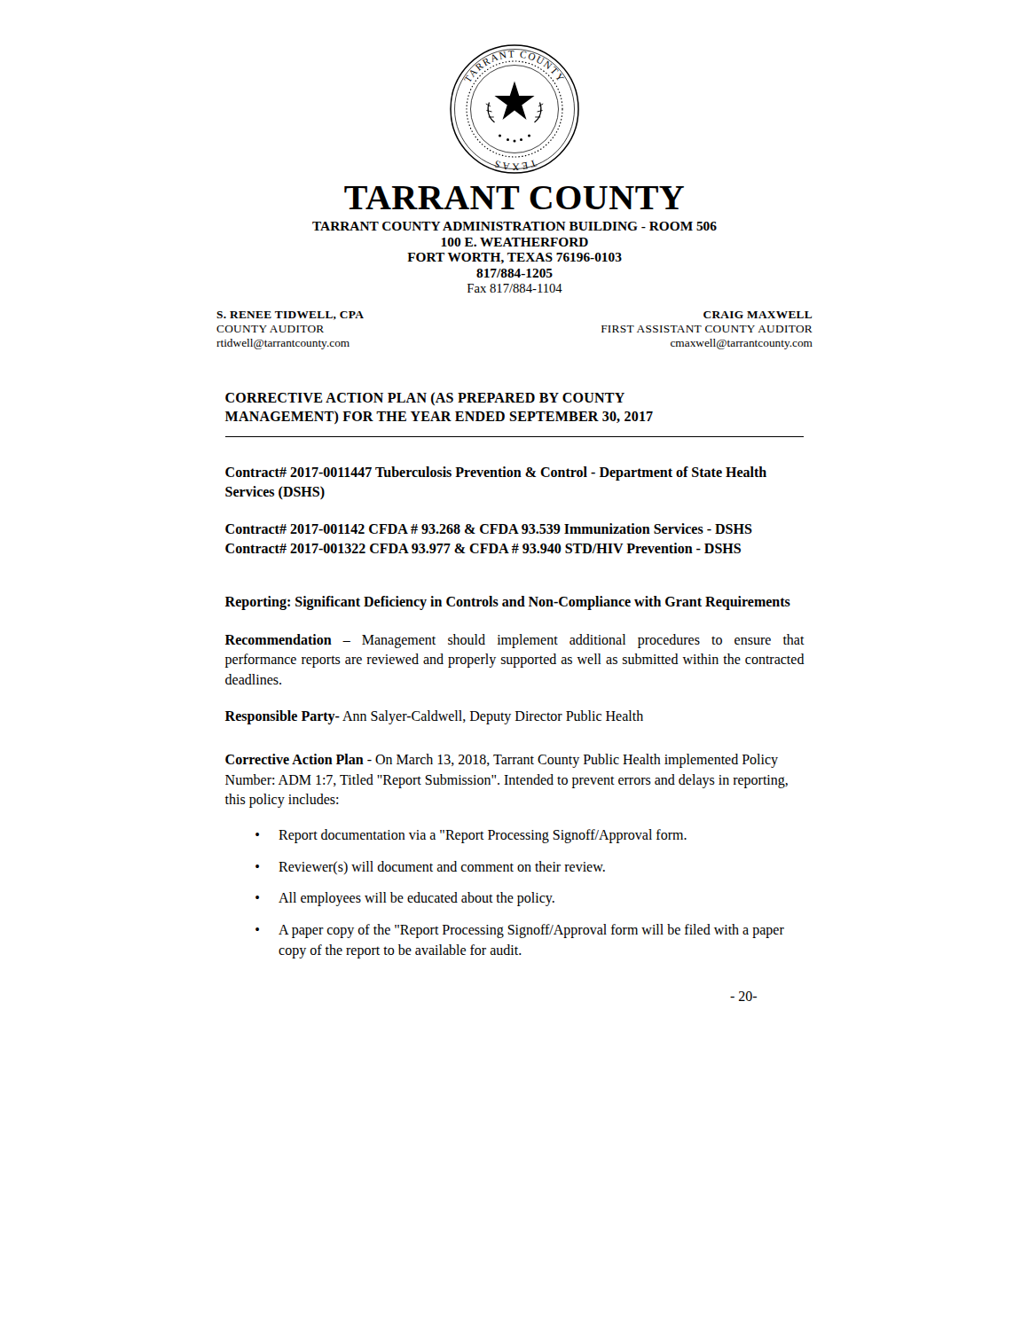TARRANT COUNTY TEXAS
TARRANT COUNTY
TARRANT COUNTY ADMINISTRATION BUILDING - ROOM 506
100 E. WEATHERFORD
FORT WORTH, TEXAS 76196-0103
817/884-1205
Fax 817/884-1104
S. RENEE TIDWELL, CPA
COUNTY AUDITOR
rtidwell@tarrantcounty.com
CRAIG MAXWELL
FIRST ASSISTANT COUNTY AUDITOR
cmaxwell@tarrantcounty.com
CORRECTIVE ACTION PLAN (AS PREPARED BY COUNTY
MANAGEMENT) FOR THE YEAR ENDED SEPTEMBER 30, 2017
Contract# 2017-0011447 Tuberculosis Prevention & Control - Department of State Health Services (DSHS)
Contract# 2017-001142 CFDA # 93.268 & CFDA 93.539 Immunization Services - DSHS Contract# 2017-001322 CFDA 93.977 & CFDA # 93.940 STD/HIV Prevention - DSHS
Reporting: Significant Deficiency in Controls and Non-Compliance with Grant Requirements
Recommendation – Management should implement additional procedures to ensure that performance reports are reviewed and properly supported as well as submitted within the contracted deadlines.
Responsible Party- Ann Salyer-Caldwell, Deputy Director Public Health
Corrective Action Plan - On March 13, 2018, Tarrant County Public Health implemented Policy Number: ADM 1:7, Titled "Report Submission". Intended to prevent errors and delays in reporting, this policy includes:
Report documentation via a "Report Processing Signoff/Approval form.
Reviewer(s) will document and comment on their review.
All employees will be educated about the policy.
A paper copy of the "Report Processing Signoff/Approval form will be filed with a paper copy of the report to be available for audit.
- 20-